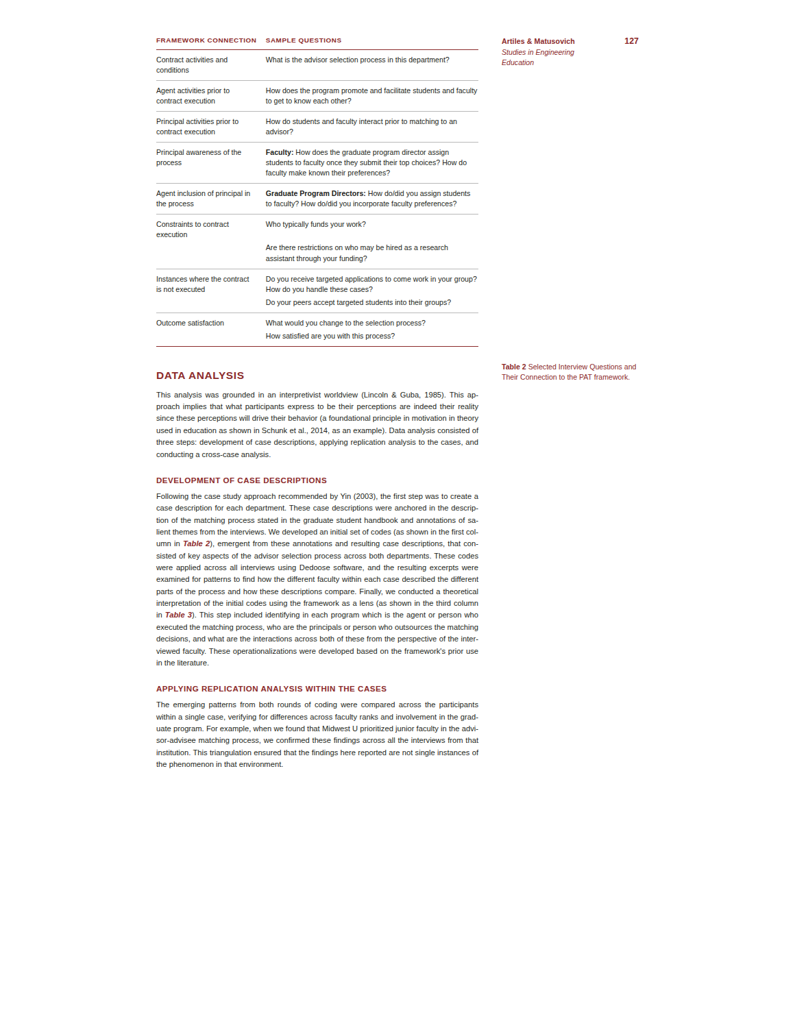| Framework Connection | Sample Questions |
| --- | --- |
| Contract activities and conditions | What is the advisor selection process in this department? |
| Agent activities prior to contract execution | How does the program promote and facilitate students and faculty to get to know each other? |
| Principal activities prior to contract execution | How do students and faculty interact prior to matching to an advisor? |
| Principal awareness of the process | Faculty: How does the graduate program director assign students to faculty once they submit their top choices? How do faculty make known their preferences? |
| Agent inclusion of principal in the process | Graduate Program Directors: How do/did you assign students to faculty? How do/did you incorporate faculty preferences? |
| Constraints to contract execution | Who typically funds your work? |
| | Are there restrictions on who may be hired as a research assistant through your funding? |
| Instances where the contract is not executed | Do you receive targeted applications to come work in your group? How do you handle these cases? |
| | Do your peers accept targeted students into their groups? |
| Outcome satisfaction | What would you change to the selection process? |
| | How satisfied are you with this process? |
Data Analysis
This analysis was grounded in an interpretivist worldview (Lincoln & Guba, 1985). This approach implies that what participants express to be their perceptions are indeed their reality since these perceptions will drive their behavior (a foundational principle in motivation in theory used in education as shown in Schunk et al., 2014, as an example). Data analysis consisted of three steps: development of case descriptions, applying replication analysis to the cases, and conducting a cross-case analysis.
Development of Case Descriptions
Following the case study approach recommended by Yin (2003), the first step was to create a case description for each department. These case descriptions were anchored in the description of the matching process stated in the graduate student handbook and annotations of salient themes from the interviews. We developed an initial set of codes (as shown in the first column in Table 2), emergent from these annotations and resulting case descriptions, that consisted of key aspects of the advisor selection process across both departments. These codes were applied across all interviews using Dedoose software, and the resulting excerpts were examined for patterns to find how the different faculty within each case described the different parts of the process and how these descriptions compare. Finally, we conducted a theoretical interpretation of the initial codes using the framework as a lens (as shown in the third column in Table 3). This step included identifying in each program which is the agent or person who executed the matching process, who are the principals or person who outsources the matching decisions, and what are the interactions across both of these from the perspective of the interviewed faculty. These operationalizations were developed based on the framework's prior use in the literature.
Applying Replication Analysis Within the Cases
The emerging patterns from both rounds of coding were compared across the participants within a single case, verifying for differences across faculty ranks and involvement in the graduate program. For example, when we found that Midwest U prioritized junior faculty in the advisor-advisee matching process, we confirmed these findings across all the interviews from that institution. This triangulation ensured that the findings here reported are not single instances of the phenomenon in that environment.
Artiles & Matusovich
Studies in Engineering
Education
127
Table 2 Selected Interview Questions and Their Connection to the PAT framework.